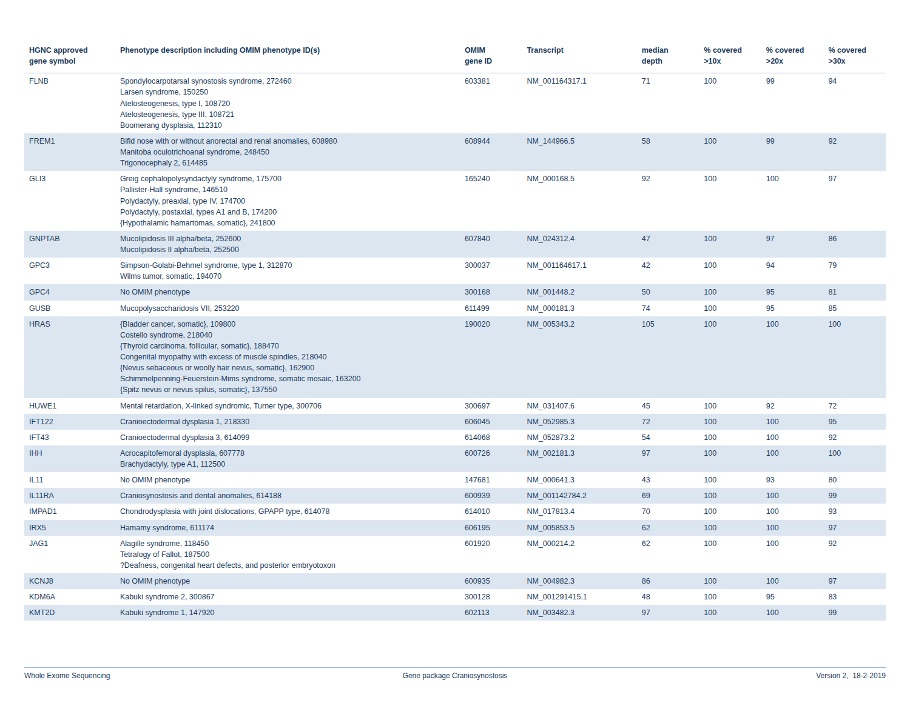| HGNC approved gene symbol | Phenotype description including OMIM phenotype ID(s) | OMIM gene ID | Transcript | median depth | % covered >10x | % covered >20x | % covered >30x |
| --- | --- | --- | --- | --- | --- | --- | --- |
| FLNB | Spondylocarpotarsal synostosis syndrome, 272460 Larsen syndrome, 150250 Atelosteogenesis, type I, 108720 Atelosteogenesis, type III, 108721 Boomerang dysplasia, 112310 | 603381 | NM_001164317.1 | 71 | 100 | 99 | 94 |
| FREM1 | Bifid nose with or without anorectal and renal anomalies, 608980 Manitoba oculotrichoanal syndrome, 248450 Trigonocephaly 2, 614485 | 608944 | NM_144966.5 | 58 | 100 | 99 | 92 |
| GLI3 | Greig cephalopolysyndactyly syndrome, 175700 Pallister-Hall syndrome, 146510 Polydactyly, preaxial, type IV, 174700 Polydactyly, postaxial, types A1 and B, 174200 {Hypothalamic hamartomas, somatic}, 241800 | 165240 | NM_000168.5 | 92 | 100 | 100 | 97 |
| GNPTAB | Mucolipidosis III alpha/beta, 252600 Mucolipidosis II alpha/beta, 252500 | 607840 | NM_024312.4 | 47 | 100 | 97 | 86 |
| GPC3 | Simpson-Golabi-Behmel syndrome, type 1, 312870 Wilms tumor, somatic, 194070 | 300037 | NM_001164617.1 | 42 | 100 | 94 | 79 |
| GPC4 | No OMIM phenotype | 300168 | NM_001448.2 | 50 | 100 | 95 | 81 |
| GUSB | Mucopolysaccharidosis VII, 253220 | 611499 | NM_000181.3 | 74 | 100 | 95 | 85 |
| HRAS | {Bladder cancer, somatic}, 109800 Costello syndrome, 218040 {Thyroid carcinoma, follicular, somatic}, 188470 Congenital myopathy with excess of muscle spindles, 218040 {Nevus sebaceous or woolly hair nevus, somatic}, 162900 Schimmelpenning-Feuerstein-Mims syndrome, somatic mosaic, 163200 {Spitz nevus or nevus spilus, somatic}, 137550 | 190020 | NM_005343.2 | 105 | 100 | 100 | 100 |
| HUWE1 | Mental retardation, X-linked syndromic, Turner type, 300706 | 300697 | NM_031407.6 | 45 | 100 | 92 | 72 |
| IFT122 | Cranioectodermal dysplasia 1, 218330 | 606045 | NM_052985.3 | 72 | 100 | 100 | 95 |
| IFT43 | Cranioectodermal dysplasia 3, 614099 | 614068 | NM_052873.2 | 54 | 100 | 100 | 92 |
| IHH | Acrocapitofemoral dysplasia, 607778 Brachydactyly, type A1, 112500 | 600726 | NM_002181.3 | 97 | 100 | 100 | 100 |
| IL11 | No OMIM phenotype | 147681 | NM_000641.3 | 43 | 100 | 93 | 80 |
| IL11RA | Craniosynostosis and dental anomalies, 614188 | 600939 | NM_001142784.2 | 69 | 100 | 100 | 99 |
| IMPAD1 | Chondrodysplasia with joint dislocations, GPAPP type, 614078 | 614010 | NM_017813.4 | 70 | 100 | 100 | 93 |
| IRX5 | Hamamy syndrome, 611174 | 606195 | NM_005853.5 | 62 | 100 | 100 | 97 |
| JAG1 | Alagille syndrome, 118450 Tetralogy of Fallot, 187500 ?Deafness, congenital heart defects, and posterior embryotoxon | 601920 | NM_000214.2 | 62 | 100 | 100 | 92 |
| KCNJ8 | No OMIM phenotype | 600935 | NM_004982.3 | 86 | 100 | 100 | 97 |
| KDM6A | Kabuki syndrome 2, 300867 | 300128 | NM_001291415.1 | 48 | 100 | 95 | 83 |
| KMT2D | Kabuki syndrome 1, 147920 | 602113 | NM_003482.3 | 97 | 100 | 100 | 99 |
Whole Exome Sequencing
Gene package Craniosynostosis
Version 2, 18-2-2019